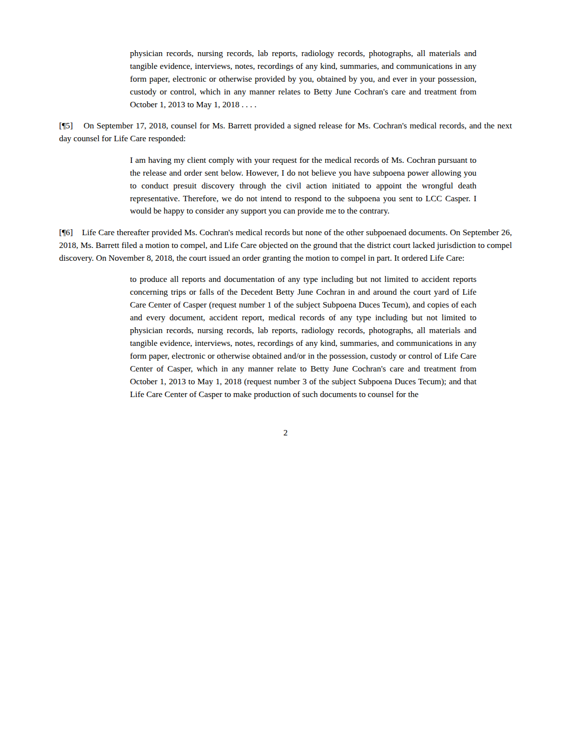physician records, nursing records, lab reports, radiology records, photographs, all materials and tangible evidence, interviews, notes, recordings of any kind, summaries, and communications in any form paper, electronic or otherwise provided by you, obtained by you, and ever in your possession, custody or control, which in any manner relates to Betty June Cochran's care and treatment from October 1, 2013 to May 1, 2018 . . . .
[¶5] On September 17, 2018, counsel for Ms. Barrett provided a signed release for Ms. Cochran's medical records, and the next day counsel for Life Care responded:
I am having my client comply with your request for the medical records of Ms. Cochran pursuant to the release and order sent below. However, I do not believe you have subpoena power allowing you to conduct presuit discovery through the civil action initiated to appoint the wrongful death representative. Therefore, we do not intend to respond to the subpoena you sent to LCC Casper. I would be happy to consider any support you can provide me to the contrary.
[¶6] Life Care thereafter provided Ms. Cochran's medical records but none of the other subpoenaed documents. On September 26, 2018, Ms. Barrett filed a motion to compel, and Life Care objected on the ground that the district court lacked jurisdiction to compel discovery. On November 8, 2018, the court issued an order granting the motion to compel in part. It ordered Life Care:
to produce all reports and documentation of any type including but not limited to accident reports concerning trips or falls of the Decedent Betty June Cochran in and around the court yard of Life Care Center of Casper (request number 1 of the subject Subpoena Duces Tecum), and copies of each and every document, accident report, medical records of any type including but not limited to physician records, nursing records, lab reports, radiology records, photographs, all materials and tangible evidence, interviews, notes, recordings of any kind, summaries, and communications in any form paper, electronic or otherwise obtained and/or in the possession, custody or control of Life Care Center of Casper, which in any manner relate to Betty June Cochran's care and treatment from October 1, 2013 to May 1, 2018 (request number 3 of the subject Subpoena Duces Tecum); and that Life Care Center of Casper to make production of such documents to counsel for the
2